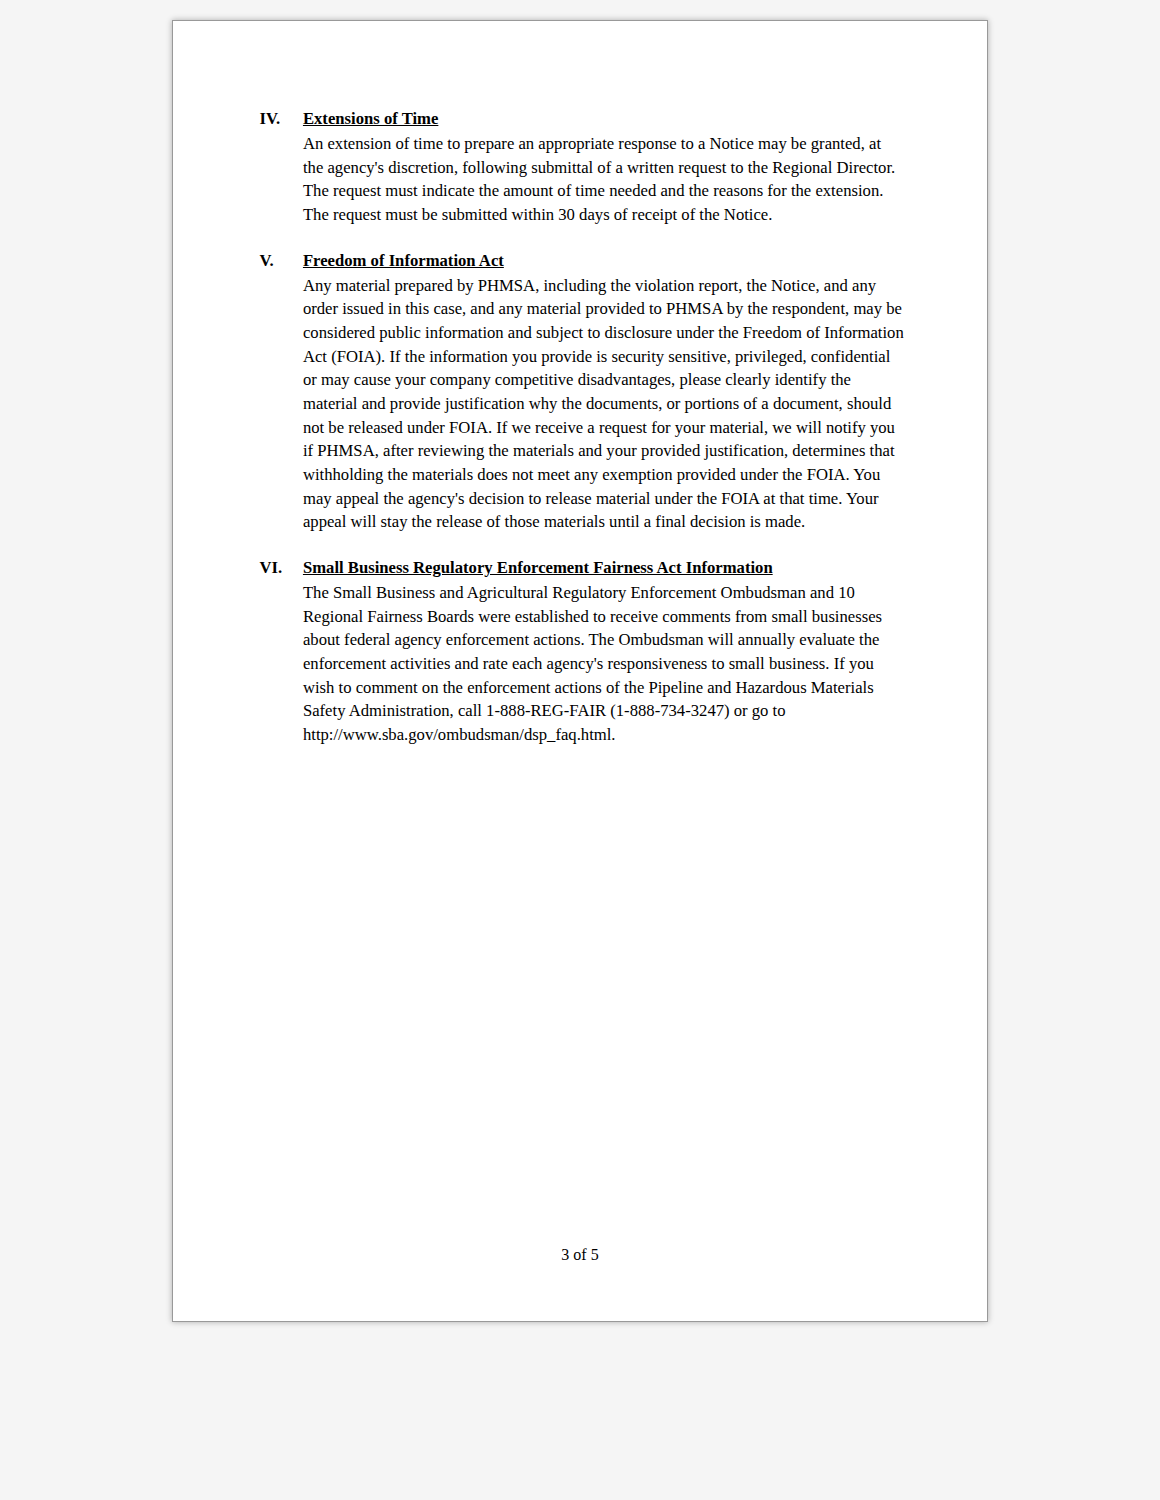IV.
Extensions of Time
An extension of time to prepare an appropriate response to a Notice may be granted, at the agency's discretion, following submittal of a written request to the Regional Director. The request must indicate the amount of time needed and the reasons for the extension. The request must be submitted within 30 days of receipt of the Notice.
V.
Freedom of Information Act
Any material prepared by PHMSA, including the violation report, the Notice, and any order issued in this case, and any material provided to PHMSA by the respondent, may be considered public information and subject to disclosure under the Freedom of Information Act (FOIA). If the information you provide is security sensitive, privileged, confidential or may cause your company competitive disadvantages, please clearly identify the material and provide justification why the documents, or portions of a document, should not be released under FOIA. If we receive a request for your material, we will notify you if PHMSA, after reviewing the materials and your provided justification, determines that withholding the materials does not meet any exemption provided under the FOIA. You may appeal the agency's decision to release material under the FOIA at that time. Your appeal will stay the release of those materials until a final decision is made.
VI.
Small Business Regulatory Enforcement Fairness Act Information
The Small Business and Agricultural Regulatory Enforcement Ombudsman and 10 Regional Fairness Boards were established to receive comments from small businesses about federal agency enforcement actions. The Ombudsman will annually evaluate the enforcement activities and rate each agency's responsiveness to small business. If you wish to comment on the enforcement actions of the Pipeline and Hazardous Materials Safety Administration, call 1-888-REG-FAIR (1-888-734-3247) or go to http://www.sba.gov/ombudsman/dsp_faq.html.
3 of 5